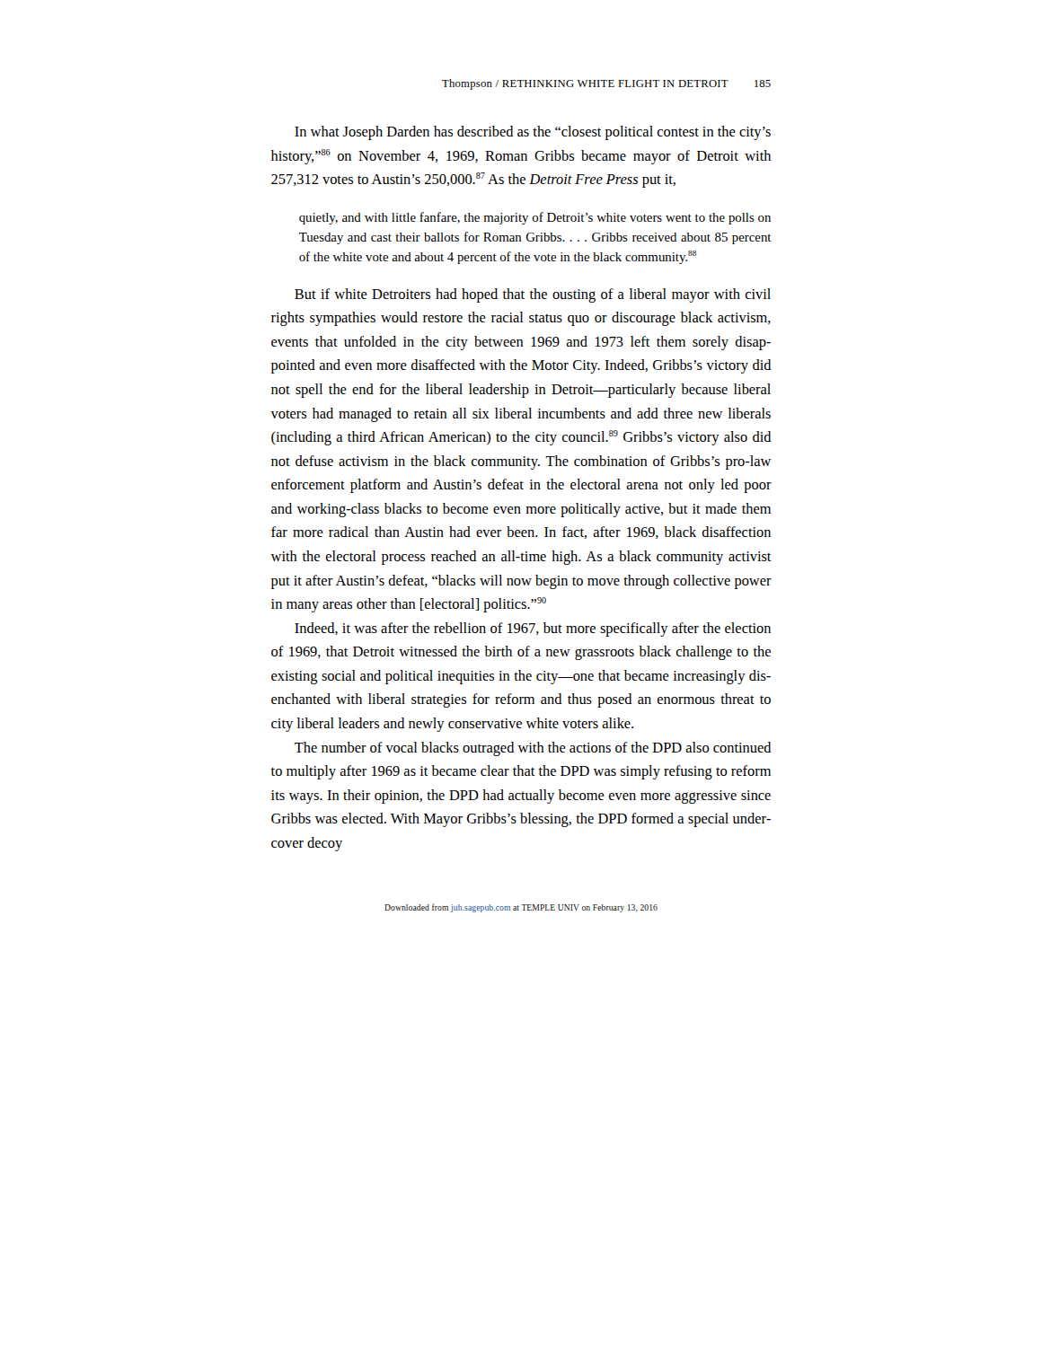Thompson / RETHINKING WHITE FLIGHT IN DETROIT185
In what Joseph Darden has described as the “closest political contest in the city’s history,”86 on November 4, 1969, Roman Gribbs became mayor of Detroit with 257,312 votes to Austin’s 250,000.87 As the Detroit Free Press put it,
quietly, and with little fanfare, the majority of Detroit’s white voters went to the polls on Tuesday and cast their ballots for Roman Gribbs. . . . Gribbs received about 85 percent of the white vote and about 4 percent of the vote in the black community.88
But if white Detroiters had hoped that the ousting of a liberal mayor with civil rights sympathies would restore the racial status quo or discourage black activism, events that unfolded in the city between 1969 and 1973 left them sorely disappointed and even more disaffected with the Motor City. Indeed, Gribbs’s victory did not spell the end for the liberal leadership in Detroit—particularly because liberal voters had managed to retain all six liberal incumbents and add three new liberals (including a third African American) to the city council.89 Gribbs’s victory also did not defuse activism in the black community. The combination of Gribbs’s pro-law enforcement platform and Austin’s defeat in the electoral arena not only led poor and working-class blacks to become even more politically active, but it made them far more radical than Austin had ever been. In fact, after 1969, black disaffection with the electoral process reached an all-time high. As a black community activist put it after Austin’s defeat, “blacks will now begin to move through collective power in many areas other than [electoral] politics.”90
Indeed, it was after the rebellion of 1967, but more specifically after the election of 1969, that Detroit witnessed the birth of a new grassroots black challenge to the existing social and political inequities in the city—one that became increasingly disenchanted with liberal strategies for reform and thus posed an enormous threat to city liberal leaders and newly conservative white voters alike.
The number of vocal blacks outraged with the actions of the DPD also continued to multiply after 1969 as it became clear that the DPD was simply refusing to reform its ways. In their opinion, the DPD had actually become even more aggressive since Gribbs was elected. With Mayor Gribbs’s blessing, the DPD formed a special undercover decoy
Downloaded from juh.sagepub.com at TEMPLE UNIV on February 13, 2016